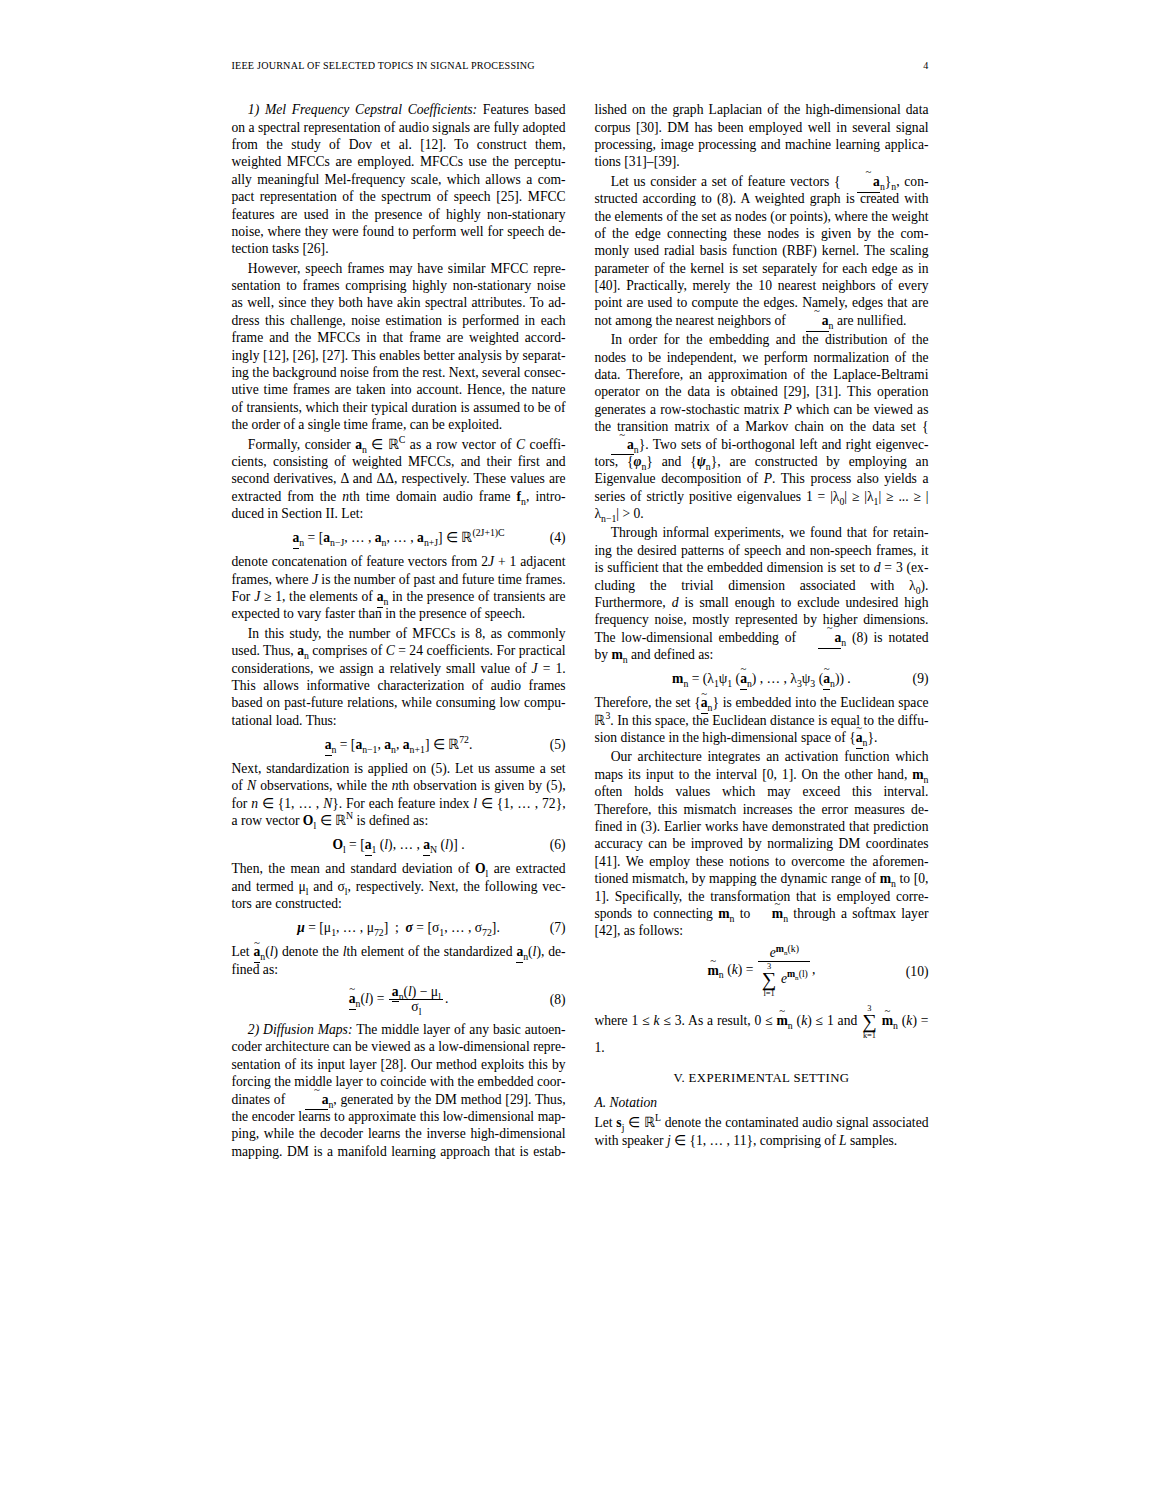IEEE Journal of Selected Topics in Signal Processing 4
1) Mel Frequency Cepstral Coefficients: Features based on a spectral representation of audio signals are fully adopted from the study of Dov et al. [12]. To construct them, weighted MFCCs are employed. MFCCs use the perceptually meaningful Mel-frequency scale, which allows a compact representation of the spectrum of speech [25]. MFCC features are used in the presence of highly non-stationary noise, where they were found to perform well for speech detection tasks [26].
However, speech frames may have similar MFCC representation to frames comprising highly non-stationary noise as well, since they both have akin spectral attributes. To address this challenge, noise estimation is performed in each frame and the MFCCs in that frame are weighted accordingly [12], [26], [27]. This enables better analysis by separating the background noise from the rest. Next, several consecutive time frames are taken into account. Hence, the nature of transients, which their typical duration is assumed to be of the order of a single time frame, can be exploited.
Formally, consider an ∈ ℝC as a row vector of C coefficients, consisting of weighted MFCCs, and their first and second derivatives, Δ and ΔΔ, respectively. These values are extracted from the nth time domain audio frame fn, introduced in Section II. Let:
an = [an−J, … , an, … , an+J] ∈ ℝ(2J+1)C (4)
denote concatenation of feature vectors from 2J + 1 adjacent frames, where J is the number of past and future time frames. For J ≥ 1, the elements of an in the presence of transients are expected to vary faster than in the presence of speech.
In this study, the number of MFCCs is 8, as commonly used. Thus, an comprises of C = 24 coefficients. For practical considerations, we assign a relatively small value of J = 1. This allows informative characterization of audio frames based on past-future relations, while consuming low computational load. Thus:
an = [an−1, an, an+1] ∈ ℝ72. (5)
Next, standardization is applied on (5). Let us assume a set of N observations, while the nth observation is given by (5), for n ∈ {1, … , N}. For each feature index l ∈ {1, … , 72}, a row vector Ol ∈ ℝN is defined as:
Ol = [a1 (l), … , aN (l)] . (6)
Then, the mean and standard deviation of Ol are extracted and termed μl and σl, respectively. Next, the following vectors are constructed:
μ = [μ1, … , μ72] ; σ = [σ1, … , σ72]. (7)
Let an(l) denote the lth element of the standardized an(l), defined as:
an(l) = an(l) − μl σl. (8)
2) Diffusion Maps: The middle layer of any basic autoencoder architecture can be viewed as a low-dimensional representation of its input layer [28]. Our method exploits this by forcing the middle layer to coincide with the embedded coordinates of an, generated by the DM method [29]. Thus, the encoder learns to approximate this low-dimensional mapping, while the decoder learns the inverse high-dimensional mapping. DM is a manifold learning approach that is established on the graph Laplacian of the high-dimensional data corpus [30]. DM has been employed well in several signal processing, image processing and machine learning applications [31]–[39].
Let us consider a set of feature vectors {an}n, constructed according to (8). A weighted graph is created with the elements of the set as nodes (or points), where the weight of the edge connecting these nodes is given by the commonly used radial basis function (RBF) kernel. The scaling parameter of the kernel is set separately for each edge as in [40]. Practically, merely the 10 nearest neighbors of every point are used to compute the edges. Namely, edges that are not among the nearest neighbors of an are nullified.
In order for the embedding and the distribution of the nodes to be independent, we perform normalization of the data. Therefore, an approximation of the Laplace-Beltrami operator on the data is obtained [29], [31]. This operation generates a row-stochastic matrix P which can be viewed as the transition matrix of a Markov chain on the data set {an}. Two sets of bi-orthogonal left and right eigenvectors, {φn} and {ψn}, are constructed by employing an Eigenvalue decomposition of P. This process also yields a series of strictly positive eigenvalues 1 = |λ0| ≥ |λ1| ≥ ... ≥ |λn−1| > 0.
Through informal experiments, we found that for retaining the desired patterns of speech and non-speech frames, it is sufficient that the embedded dimension is set to d = 3 (excluding the trivial dimension associated with λ0). Furthermore, d is small enough to exclude undesired high frequency noise, mostly represented by higher dimensions. The low-dimensional embedding of an (8) is notated by mn and defined as:
mn = (λ1ψ1 (an) , … , λ3ψ3 (an)) . (9)
Therefore, the set {an} is embedded into the Euclidean space ℝ3. In this space, the Euclidean distance is equal to the diffusion distance in the high-dimensional space of {an}.
Our architecture integrates an activation function which maps its input to the interval [0, 1]. On the other hand, mn often holds values which may exceed this interval. Therefore, this mismatch increases the error measures defined in (3). Earlier works have demonstrated that prediction accuracy can be improved by normalizing DM coordinates [41]. We employ these notions to overcome the aforementioned mismatch, by mapping the dynamic range of mn to [0, 1]. Specifically, the transformation that is employed corresponds to connecting mn to mn through a softmax layer [42], as follows:
mn (k) = emn(k) 3∑l=1 emn(l), (10)
where 1 ≤ k ≤ 3. As a result, 0 ≤ mn (k) ≤ 1 and 3∑k=1 mn (k) = 1.
V. Experimental Setting
A. Notation
Let sj ∈ ℝL denote the contaminated audio signal associated with speaker j ∈ {1, … , 11}, comprising of L samples.